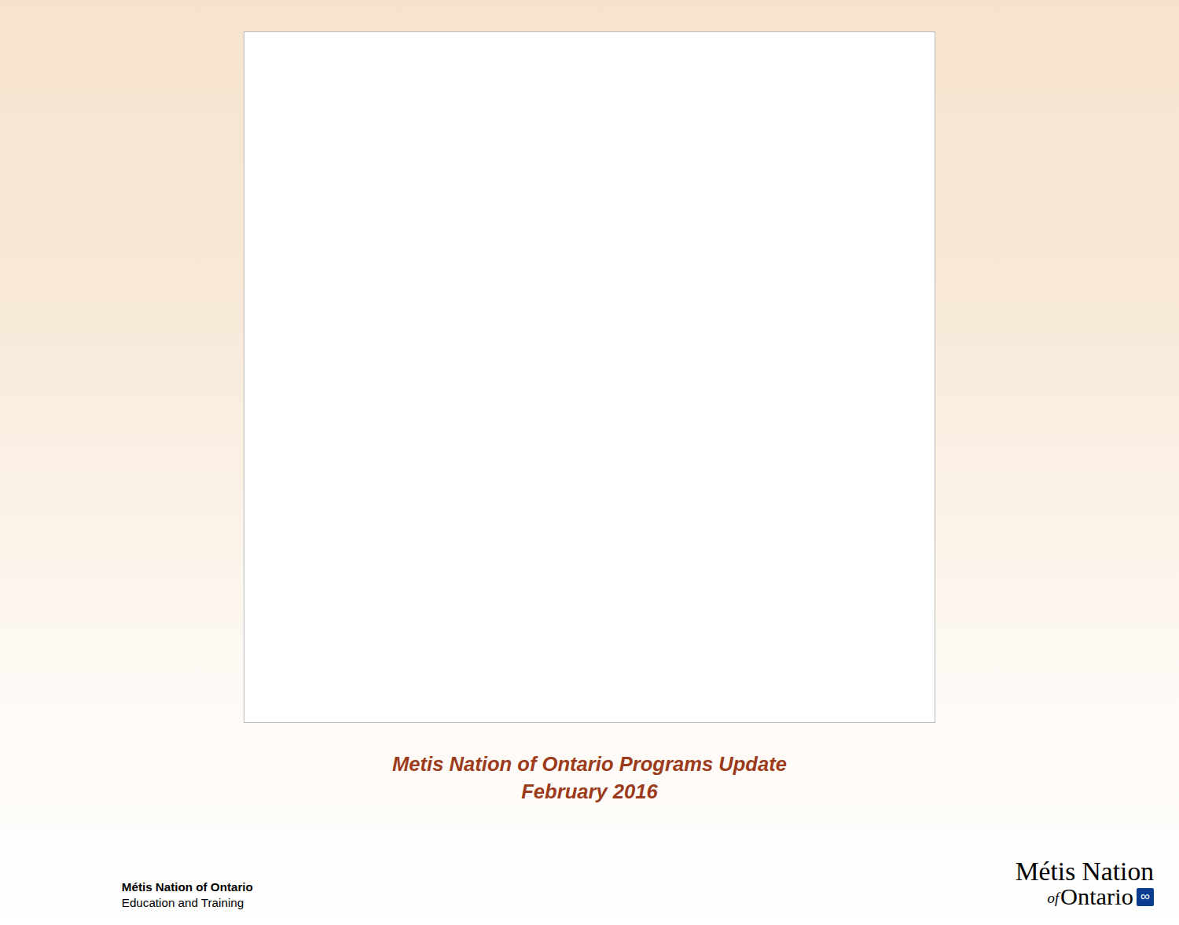Metis Nation of Ontario Programs Update February 2016
Métis Nation of Ontario Education and Training
Métis Nation of Ontario∞